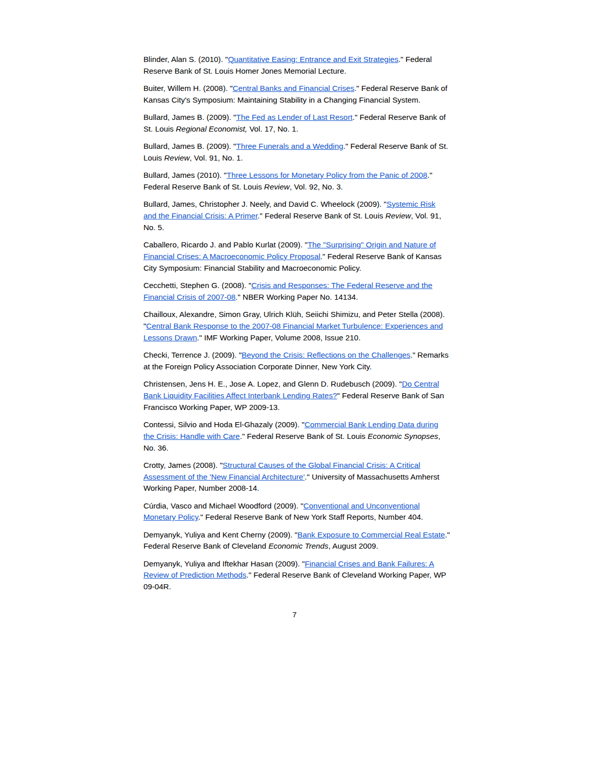Blinder, Alan S. (2010). "Quantitative Easing: Entrance and Exit Strategies." Federal Reserve Bank of St. Louis Homer Jones Memorial Lecture.
Buiter, Willem H. (2008). "Central Banks and Financial Crises." Federal Reserve Bank of Kansas City's Symposium: Maintaining Stability in a Changing Financial System.
Bullard, James B. (2009). "The Fed as Lender of Last Resort." Federal Reserve Bank of St. Louis Regional Economist, Vol. 17, No. 1.
Bullard, James B. (2009). "Three Funerals and a Wedding." Federal Reserve Bank of St. Louis Review, Vol. 91, No. 1.
Bullard, James (2010). "Three Lessons for Monetary Policy from the Panic of 2008." Federal Reserve Bank of St. Louis Review, Vol. 92, No. 3.
Bullard, James, Christopher J. Neely, and David C. Wheelock (2009). "Systemic Risk and the Financial Crisis: A Primer." Federal Reserve Bank of St. Louis Review, Vol. 91, No. 5.
Caballero, Ricardo J. and Pablo Kurlat (2009). "The "Surprising" Origin and Nature of Financial Crises: A Macroeconomic Policy Proposal." Federal Reserve Bank of Kansas City Symposium: Financial Stability and Macroeconomic Policy.
Cecchetti, Stephen G. (2008). "Crisis and Responses: The Federal Reserve and the Financial Crisis of 2007-08." NBER Working Paper No. 14134.
Chailloux, Alexandre, Simon Gray, Ulrich Klüh, Seiichi Shimizu, and Peter Stella (2008). "Central Bank Response to the 2007-08 Financial Market Turbulence: Experiences and Lessons Drawn." IMF Working Paper, Volume 2008, Issue 210.
Checki, Terrence J. (2009). "Beyond the Crisis: Reflections on the Challenges." Remarks at the Foreign Policy Association Corporate Dinner, New York City.
Christensen, Jens H. E., Jose A. Lopez, and Glenn D. Rudebusch (2009). "Do Central Bank Liquidity Facilities Affect Interbank Lending Rates?" Federal Reserve Bank of San Francisco Working Paper, WP 2009-13.
Contessi, Silvio and Hoda El-Ghazaly (2009). "Commercial Bank Lending Data during the Crisis: Handle with Care." Federal Reserve Bank of St. Louis Economic Synopses, No. 36.
Crotty, James (2008). "Structural Causes of the Global Financial Crisis: A Critical Assessment of the 'New Financial Architecture'." University of Massachusetts Amherst Working Paper, Number 2008-14.
Cúrdia, Vasco and Michael Woodford (2009). "Conventional and Unconventional Monetary Policy." Federal Reserve Bank of New York Staff Reports, Number 404.
Demyanyk, Yuliya and Kent Cherny (2009). "Bank Exposure to Commercial Real Estate." Federal Reserve Bank of Cleveland Economic Trends, August 2009.
Demyanyk, Yuliya and Iftekhar Hasan (2009). "Financial Crises and Bank Failures: A Review of Prediction Methods." Federal Reserve Bank of Cleveland Working Paper, WP 09-04R.
7